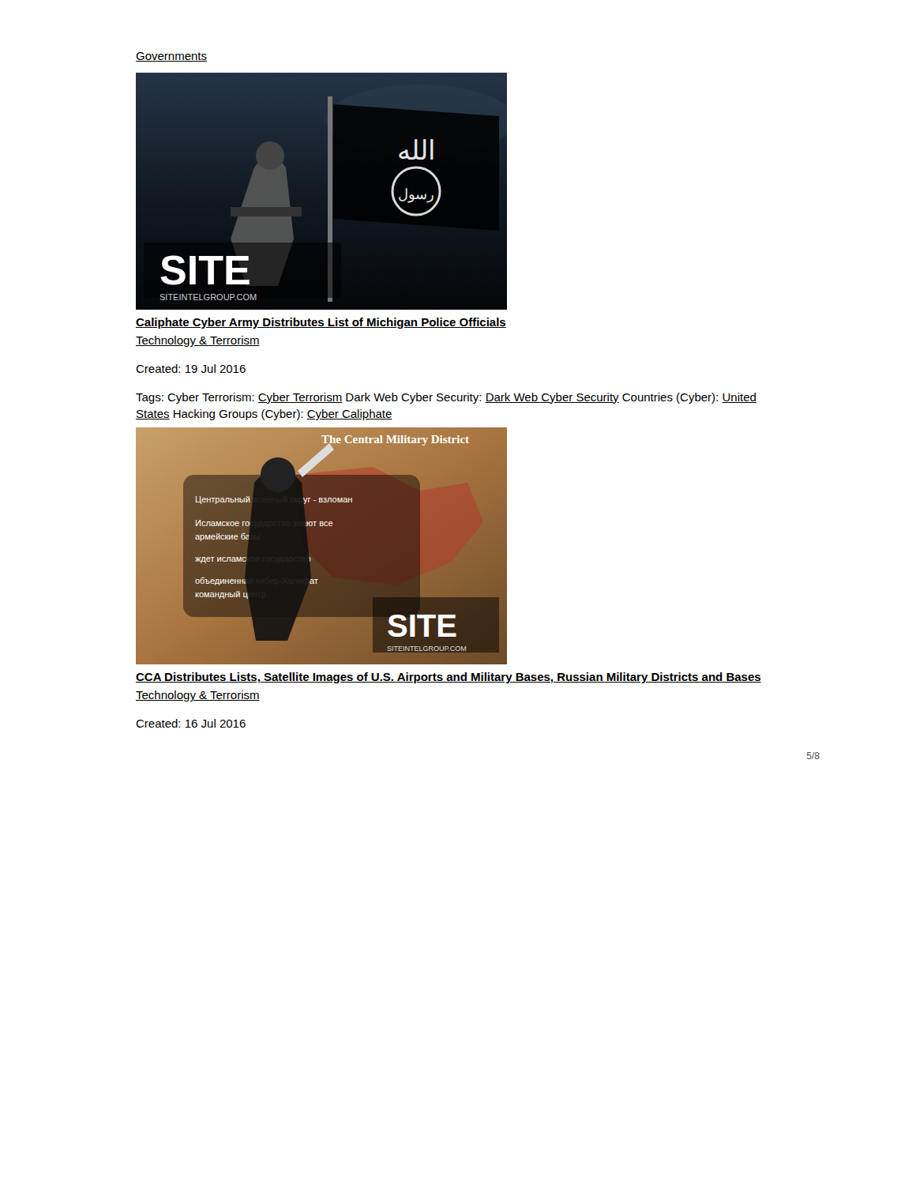Governments
Caliphate Cyber Army Distributes List of Michigan Police Officials
Technology & Terrorism
Created: 19 Jul 2016
Tags: Cyber Terrorism: Cyber Terrorism Dark Web Cyber Security: Dark Web Cyber Security Countries (Cyber): United States Hacking Groups (Cyber): Cyber Caliphate
CCA Distributes Lists, Satellite Images of U.S. Airports and Military Bases, Russian Military Districts and Bases
Technology & Terrorism
Created: 16 Jul 2016
5/8